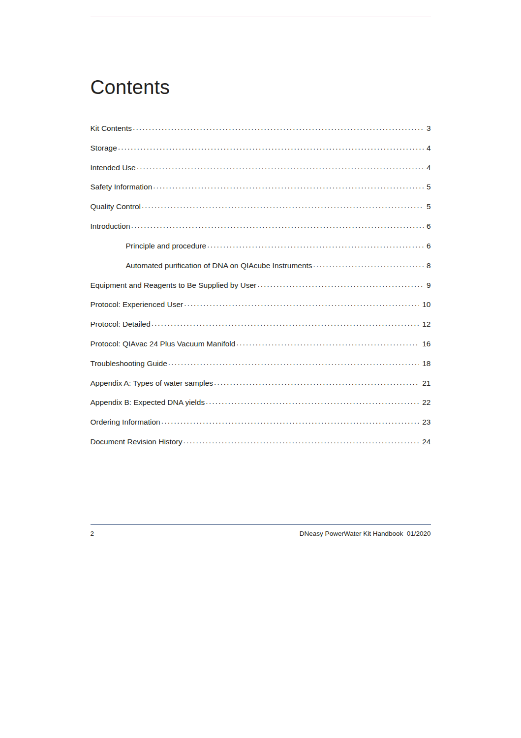Contents
Kit Contents ................................................................................................................... 3
Storage ................................................................................................................... 4
Intended Use ................................................................................................................... 4
Safety Information ................................................................................................................... 5
Quality Control ................................................................................................................... 5
Introduction ................................................................................................................... 6
Principle and procedure ................................................................................................................... 6
Automated purification of DNA on QIAcube Instruments ................................................................................................................... 8
Equipment and Reagents to Be Supplied by User ................................................................................................................... 9
Protocol: Experienced User ................................................................................................................... 10
Protocol: Detailed ................................................................................................................... 12
Protocol: QIAvac 24 Plus Vacuum Manifold ................................................................................................................... 16
Troubleshooting Guide ................................................................................................................... 18
Appendix A: Types of water samples ................................................................................................................... 21
Appendix B: Expected DNA yields ................................................................................................................... 22
Ordering Information ................................................................................................................... 23
Document Revision History ................................................................................................................... 24
2
DNeasy PowerWater Kit Handbook 01/2020